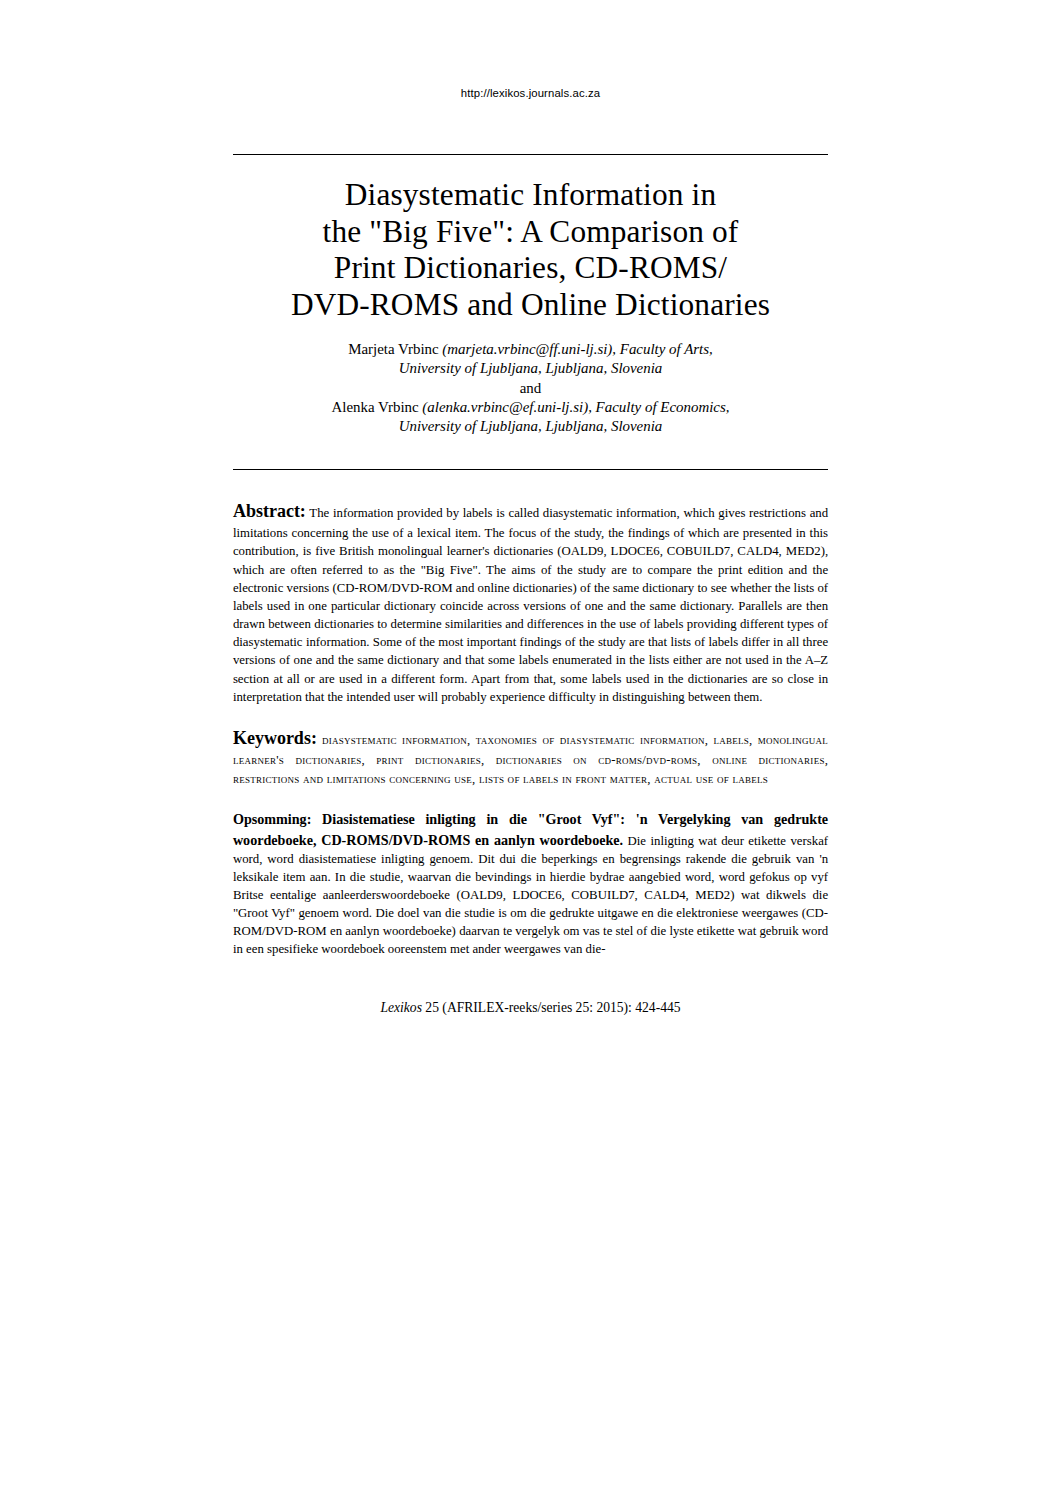http://lexikos.journals.ac.za
Diasystematic Information in
the "Big Five": A Comparison of
Print Dictionaries, CD-ROMS/
DVD-ROMS and Online Dictionaries
Marjeta Vrbinc (marjeta.vrbinc@ff.uni-lj.si), Faculty of Arts,
University of Ljubljana, Ljubljana, Slovenia
and
Alenka Vrbinc (alenka.vrbinc@ef.uni-lj.si), Faculty of Economics,
University of Ljubljana, Ljubljana, Slovenia
Abstract: The information provided by labels is called diasystematic information, which gives restrictions and limitations concerning the use of a lexical item. The focus of the study, the findings of which are presented in this contribution, is five British monolingual learner's dictionaries (OALD9, LDOCE6, COBUILD7, CALD4, MED2), which are often referred to as the "Big Five". The aims of the study are to compare the print edition and the electronic versions (CD-ROM/DVD-ROM and online dictionaries) of the same dictionary to see whether the lists of labels used in one particular dictionary coincide across versions of one and the same dictionary. Parallels are then drawn between dictionaries to determine similarities and differences in the use of labels providing different types of diasystematic information. Some of the most important findings of the study are that lists of labels differ in all three versions of one and the same dictionary and that some labels enumerated in the lists either are not used in the A–Z section at all or are used in a different form. Apart from that, some labels used in the dictionaries are so close in interpretation that the intended user will probably experience difficulty in distinguishing between them.
Keywords: diasystematic information, taxonomies of diasystematic information, labels, monolingual learner's dictionaries, print dictionaries, dictionaries on cd-roms/dvd-roms, online dictionaries, restrictions and limitations concerning use, lists of labels in front matter, actual use of labels
Opsomming: Diasistematiese inligting in die "Groot Vyf": 'n Vergelyking van gedrukte woordeboeke, CD-ROMS/DVD-ROMS en aanlyn woordeboeke. Die inligting wat deur etikette verskaf word, word diasistematiese inligting genoem. Dit dui die beperkings en begrensings rakende die gebruik van 'n leksikale item aan. In die studie, waarvan die bevindings in hierdie bydrae aangebied word, word gefokus op vyf Britse eentalige aanleerderswoordeboeke (OALD9, LDOCE6, COBUILD7, CALD4, MED2) wat dikwels die "Groot Vyf" genoem word. Die doel van die studie is om die gedrukte uitgawe en die elektroniese weergawes (CD-ROM/DVD-ROM en aanlyn woordeboeke) daarvan te vergelyk om vas te stel of die lyste etikette wat gebruik word in een spesifieke woordeboek ooreenstem met ander weergawes van die-
Lexikos 25 (AFRILEX-reeks/series 25: 2015): 424-445